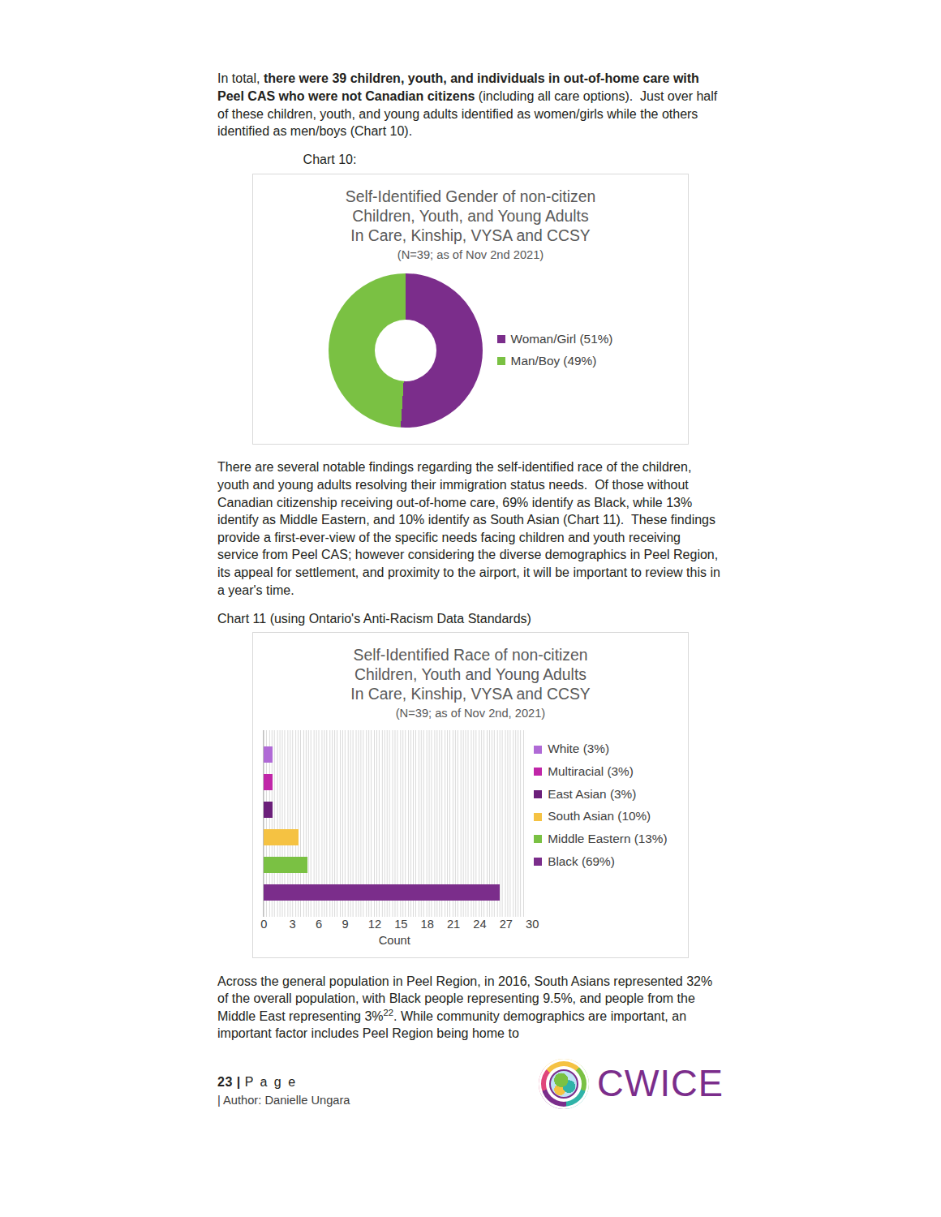In total, there were 39 children, youth, and individuals in out-of-home care with Peel CAS who were not Canadian citizens (including all care options). Just over half of these children, youth, and young adults identified as women/girls while the others identified as men/boys (Chart 10).
Chart 10:
Self-Identified Gender of non-citizen
Children, Youth, and Young Adults
In Care, Kinship, VYSA and CCSY
(N=39; as of Nov 2nd 2021)
Woman/Girl (51%)
Man/Boy (49%)
There are several notable findings regarding the self-identified race of the children, youth and young adults resolving their immigration status needs. Of those without Canadian citizenship receiving out-of-home care, 69% identify as Black, while 13% identify as Middle Eastern, and 10% identify as South Asian (Chart 11). These findings provide a first-ever-view of the specific needs facing children and youth receiving service from Peel CAS; however considering the diverse demographics in Peel Region, its appeal for settlement, and proximity to the airport, it will be important to review this in a year's time.
Chart 11 (using Ontario's Anti-Racism Data Standards)
Self-Identified Race of non-citizen
Children, Youth and Young Adults
In Care, Kinship, VYSA and CCSY
(N=39; as of Nov 2nd, 2021)
0
3
6
9
12
15
18
21
24
27
30
Count
White (3%)
Multiracial (3%)
East Asian (3%)
South Asian (10%)
Middle Eastern (13%)
Black (69%)
Across the general population in Peel Region, in 2016, South Asians represented 32% of the overall population, with Black people representing 9.5%, and people from the Middle East representing 3%22. While community demographics are important, an important factor includes Peel Region being home to
23 | P a g e
| Author: Danielle Ungara
CWICE